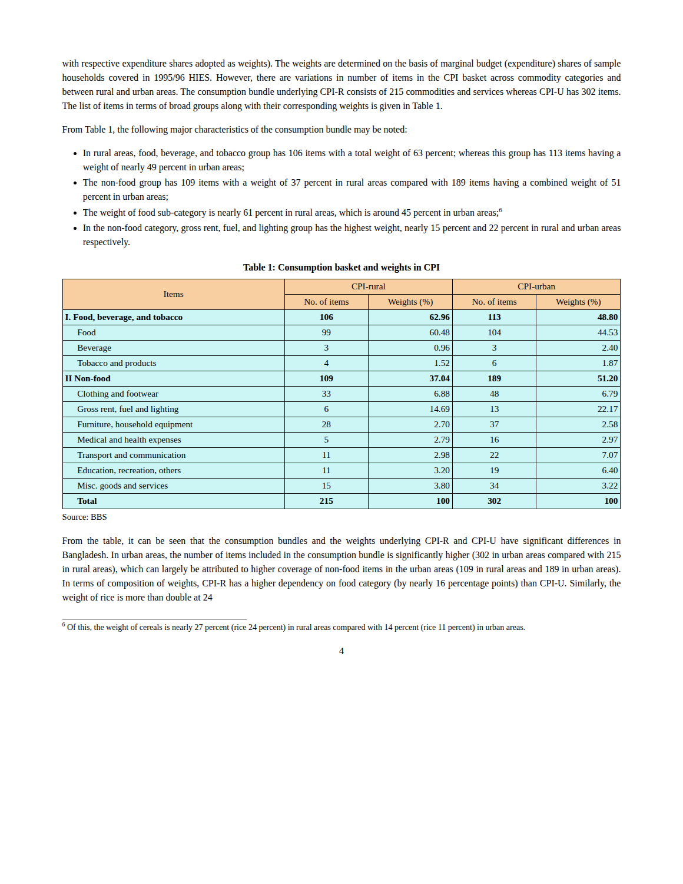with respective expenditure shares adopted as weights). The weights are determined on the basis of marginal budget (expenditure) shares of sample households covered in 1995/96 HIES. However, there are variations in number of items in the CPI basket across commodity categories and between rural and urban areas. The consumption bundle underlying CPI-R consists of 215 commodities and services whereas CPI-U has 302 items. The list of items in terms of broad groups along with their corresponding weights is given in Table 1.
From Table 1, the following major characteristics of the consumption bundle may be noted:
In rural areas, food, beverage, and tobacco group has 106 items with a total weight of 63 percent; whereas this group has 113 items having a weight of nearly 49 percent in urban areas;
The non-food group has 109 items with a weight of 37 percent in rural areas compared with 189 items having a combined weight of 51 percent in urban areas;
The weight of food sub-category is nearly 61 percent in rural areas, which is around 45 percent in urban areas;6
In the non-food category, gross rent, fuel, and lighting group has the highest weight, nearly 15 percent and 22 percent in rural and urban areas respectively.
Table 1: Consumption basket and weights in CPI
| Items | CPI-rural | CPI-urban |
| --- | --- | --- |
| No. of items | Weights (%) | No. of items | Weights (%) |
| I. Food, beverage, and tobacco | 106 | 62.96 | 113 | 48.80 |
| Food | 99 | 60.48 | 104 | 44.53 |
| Beverage | 3 | 0.96 | 3 | 2.40 |
| Tobacco and products | 4 | 1.52 | 6 | 1.87 |
| II Non-food | 109 | 37.04 | 189 | 51.20 |
| Clothing and footwear | 33 | 6.88 | 48 | 6.79 |
| Gross rent, fuel and lighting | 6 | 14.69 | 13 | 22.17 |
| Furniture, household equipment | 28 | 2.70 | 37 | 2.58 |
| Medical and health expenses | 5 | 2.79 | 16 | 2.97 |
| Transport and communication | 11 | 2.98 | 22 | 7.07 |
| Education, recreation, others | 11 | 3.20 | 19 | 6.40 |
| Misc. goods and services | 15 | 3.80 | 34 | 3.22 |
| Total | 215 | 100 | 302 | 100 |
Source: BBS
From the table, it can be seen that the consumption bundles and the weights underlying CPI-R and CPI-U have significant differences in Bangladesh. In urban areas, the number of items included in the consumption bundle is significantly higher (302 in urban areas compared with 215 in rural areas), which can largely be attributed to higher coverage of non-food items in the urban areas (109 in rural areas and 189 in urban areas). In terms of composition of weights, CPI-R has a higher dependency on food category (by nearly 16 percentage points) than CPI-U. Similarly, the weight of rice is more than double at 24
6 Of this, the weight of cereals is nearly 27 percent (rice 24 percent) in rural areas compared with 14 percent (rice 11 percent) in urban areas.
4